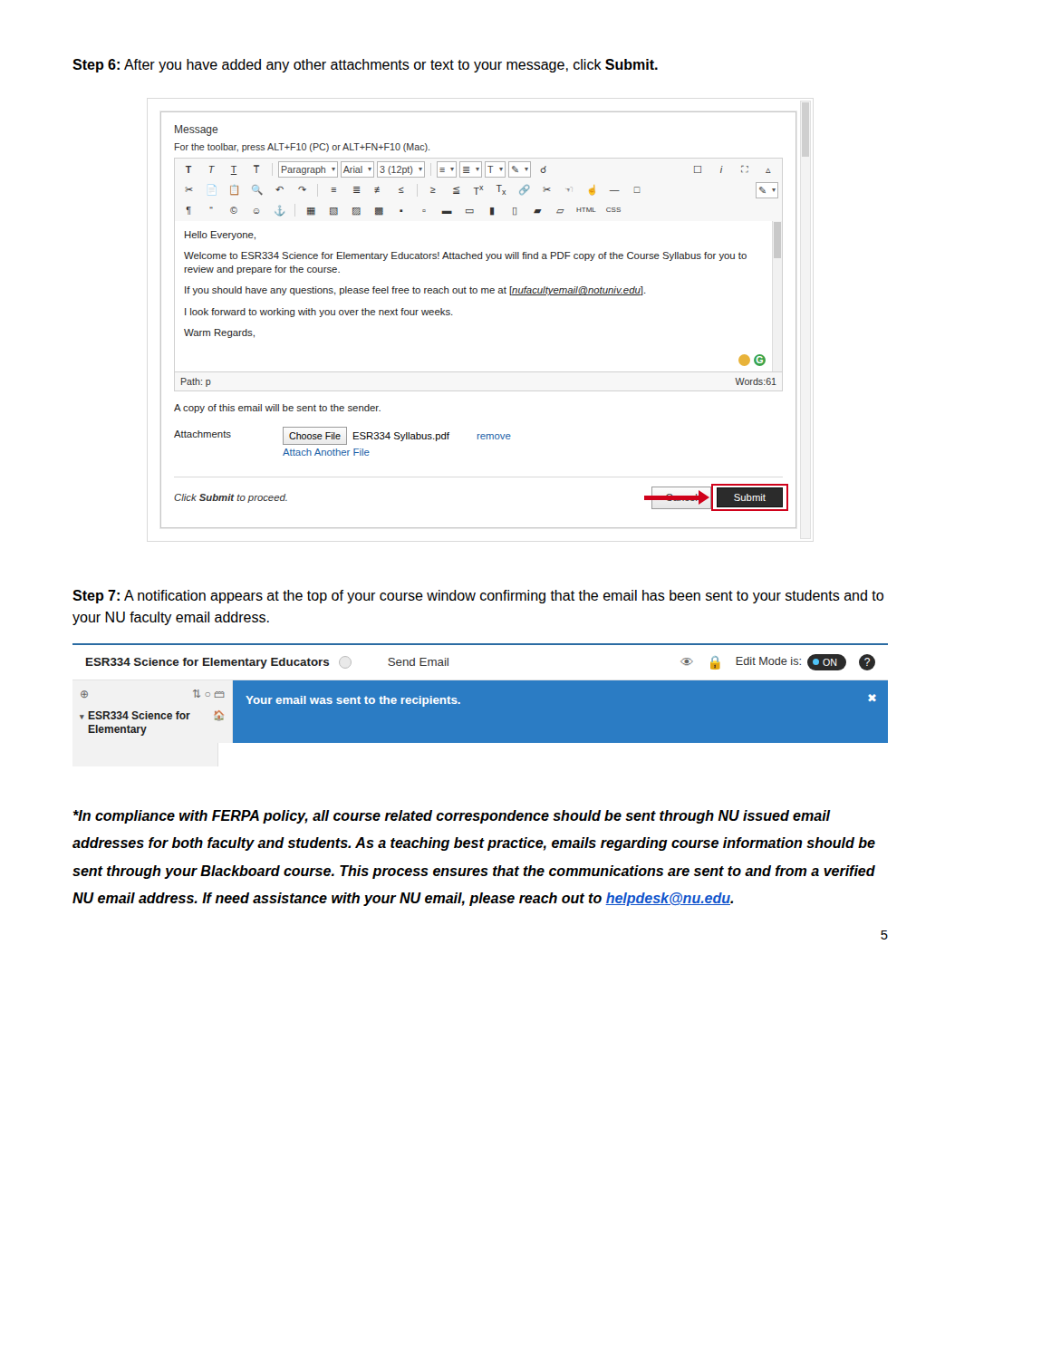Step 6: After you have added any other attachments or text to your message, click Submit.
Message
For the toolbar, press ALT+F10 (PC) or ALT+FN+F10 (Mac).
T T T T̅ Paragraph ▾ Arial ▾ 3 (12pt) ▾ ≡ ▾ ≣ ▾ T ▾ ✎ ▾ ☌ ☐ i ⛶ ▵
✂ 📄 📋 🔍 ↶ ↷ ≡ ≣ ≢ ≤ ≥ ≦ Tx Tx 🔗 ✂ ☜ ☝ — □ ✎ ▾
¶ “ © ☺ ⚓ ▦ ▧ ▨ ▩ ▪ ▫ ▬ ▭ ▮ ▯ ▰ ▱ HTML CSS
Hello Everyone,
Welcome to ESR334 Science for Elementary Educators! Attached you will find a PDF copy of the Course Syllabus for you to review and prepare for the course.
If you should have any questions, please feel free to reach out to me at [nufacultyemail@notuniv.edu].
I look forward to working with you over the next four weeks.
Warm Regards,
G
Path: p Words:61
A copy of this email will be sent to the sender.
Attachments
Choose File ESR334 Syllabus.pdf remove
Attach Another File
Click Submit to proceed.
Cancel Submit
Step 7: A notification appears at the top of your course window confirming that the email has been sent to your students and to your NU faculty email address.
ESR334 Science for Elementary Educators Send Email 👁 🔒 Edit Mode is: ON ?
⊕ ⇅ ○ 🗃
▾ ESR334 Science for
Elementary 🏠
Your email was sent to the recipients. ✖
*In compliance with FERPA policy, all course related correspondence should be sent through NU issued email addresses for both faculty and students. As a teaching best practice, emails regarding course information should be sent through your Blackboard course. This process ensures that the communications are sent to and from a verified NU email address. If need assistance with your NU email, please reach out to helpdesk@nu.edu.
5